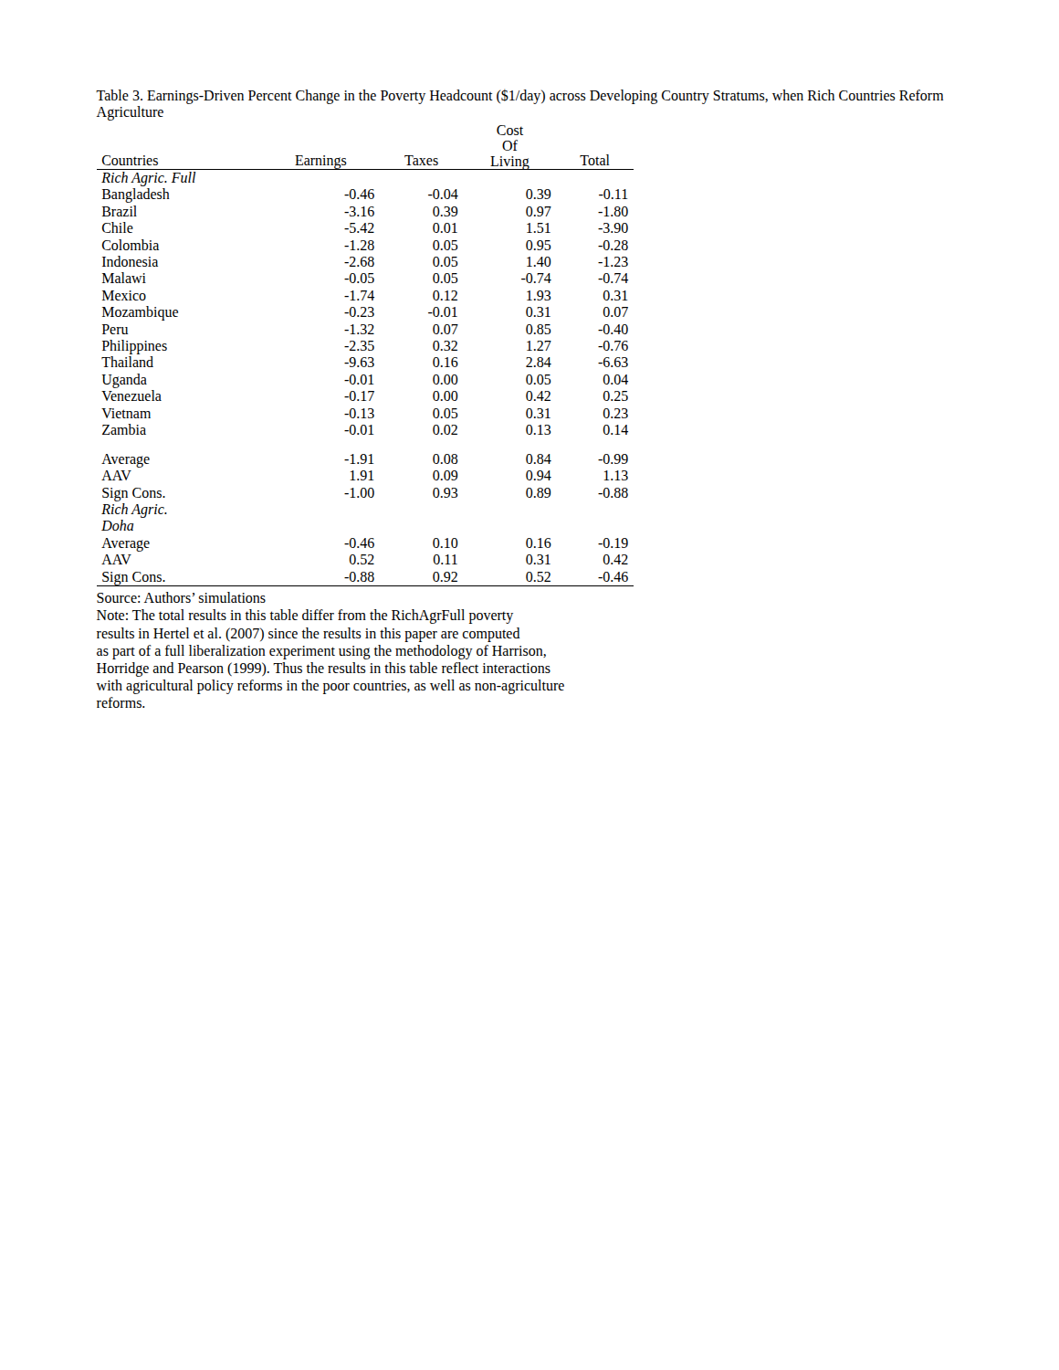Table 3. Earnings-Driven Percent Change in the Poverty Headcount ($1/day) across Developing Country Stratums, when Rich Countries Reform Agriculture
| Countries | Earnings | Taxes | Cost Of Living | Total |
| --- | --- | --- | --- | --- |
| Rich Agric. Full |
| Bangladesh | -0.46 | -0.04 | 0.39 | -0.11 |
| Brazil | -3.16 | 0.39 | 0.97 | -1.80 |
| Chile | -5.42 | 0.01 | 1.51 | -3.90 |
| Colombia | -1.28 | 0.05 | 0.95 | -0.28 |
| Indonesia | -2.68 | 0.05 | 1.40 | -1.23 |
| Malawi | -0.05 | 0.05 | -0.74 | -0.74 |
| Mexico | -1.74 | 0.12 | 1.93 | 0.31 |
| Mozambique | -0.23 | -0.01 | 0.31 | 0.07 |
| Peru | -1.32 | 0.07 | 0.85 | -0.40 |
| Philippines | -2.35 | 0.32 | 1.27 | -0.76 |
| Thailand | -9.63 | 0.16 | 2.84 | -6.63 |
| Uganda | -0.01 | 0.00 | 0.05 | 0.04 |
| Venezuela | -0.17 | 0.00 | 0.42 | 0.25 |
| Vietnam | -0.13 | 0.05 | 0.31 | 0.23 |
| Zambia | -0.01 | 0.02 | 0.13 | 0.14 |
| Average | -1.91 | 0.08 | 0.84 | -0.99 |
| AAV | 1.91 | 0.09 | 0.94 | 1.13 |
| Sign Cons. | -1.00 | 0.93 | 0.89 | -0.88 |
| Rich Agric. Doha |
| Average | -0.46 | 0.10 | 0.16 | -0.19 |
| AAV | 0.52 | 0.11 | 0.31 | 0.42 |
| Sign Cons. | -0.88 | 0.92 | 0.52 | -0.46 |
Source: Authors’ simulations
Note: The total results in this table differ from the RichAgrFull poverty
results in Hertel et al. (2007) since the results in this paper are computed
as part of a full liberalization experiment using the methodology of Harrison,
Horridge and Pearson (1999). Thus the results in this table reflect interactions
with agricultural policy reforms in the poor countries, as well as non-agriculture
reforms.